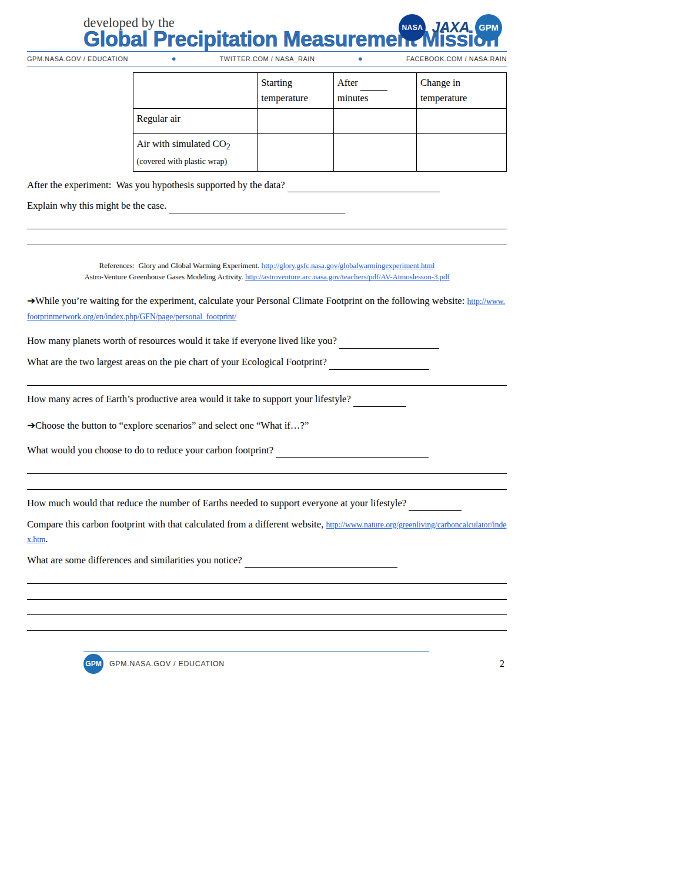NASA JAXA GPM
developed by the
Global Precipitation Measurement Mission
GPM.NASA.GOV / EDUCATION ● TWITTER.COM / NASA_RAIN ● FACEBOOK.COM / NASA.RAIN
| | Starting temperature | After minutes | Change in temperature |
| --- | --- | --- | --- |
| Regular air | | | |
| Air with simulated CO 2 (covered with plastic wrap) | | | |
After the experiment: Was you hypothesis supported by the data?
Explain why this might be the case.
References: Glory and Global Warming Experiment. http://glory.gsfc.nasa.gov/globalwarmingexperiment.html
Astro-Venture Greenhouse Gases Modeling Activity. http://astroventure.arc.nasa.gov/teachers/pdf/AV-Atmoslesson-3.pdf
➔While you’re waiting for the experiment, calculate your Personal Climate Footprint on the following website: http://www.footprintnetwork.org/en/index.php/GFN/page/personal_footprint/
How many planets worth of resources would it take if everyone lived like you?
What are the two largest areas on the pie chart of your Ecological Footprint?
How many acres of Earth’s productive area would it take to support your lifestyle?
➔Choose the button to “explore scenarios” and select one “What if…?”
What would you choose to do to reduce your carbon footprint?
How much would that reduce the number of Earths needed to support everyone at your lifestyle?
Compare this carbon footprint with that calculated from a different website, http://www.nature.org/greenliving/carboncalculator/index.htm.
What are some differences and similarities you notice?
GPM GPM.NASA.GOV / EDUCATION
2